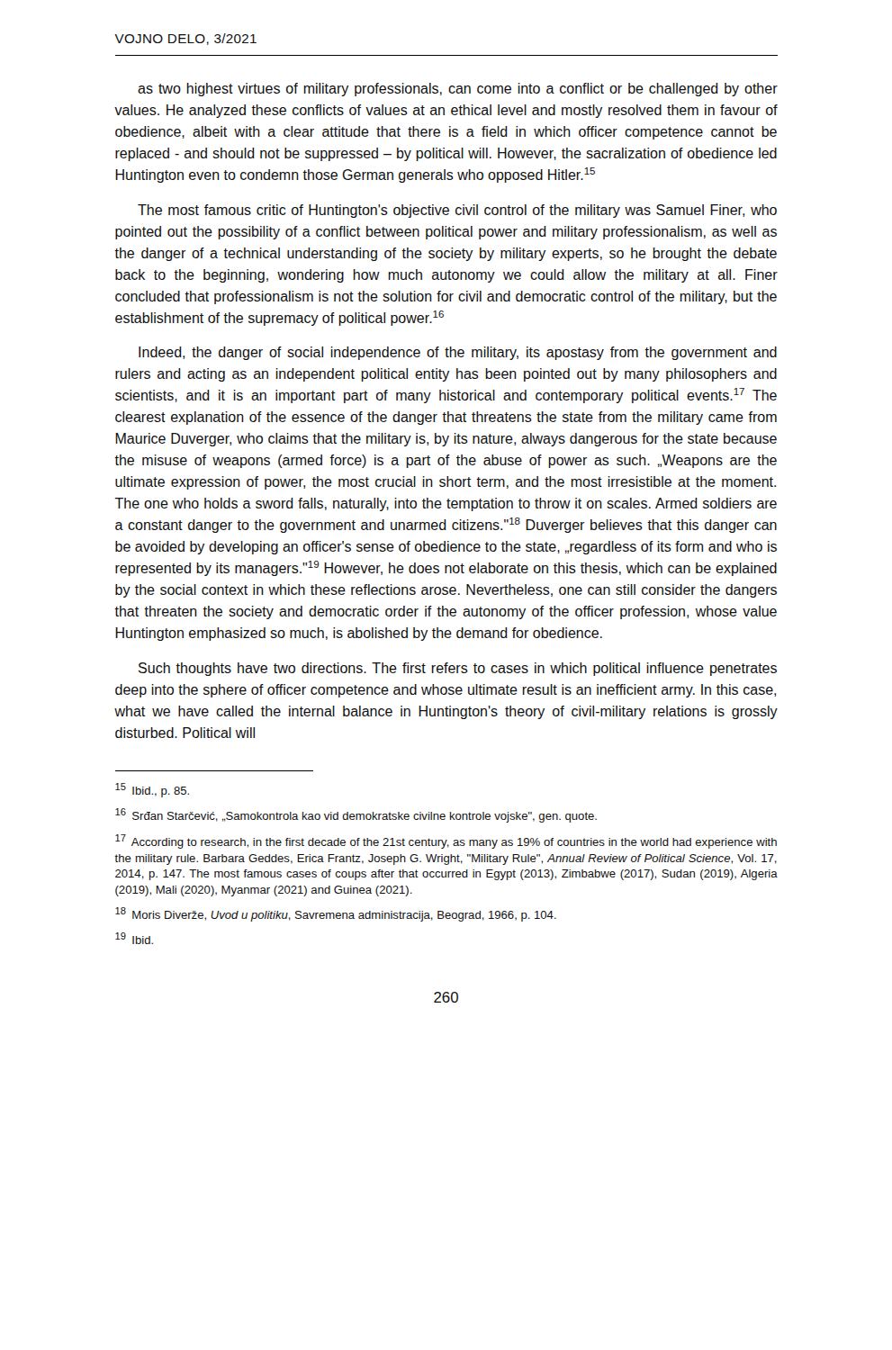VOJNO DELO, 3/2021
as two highest virtues of military professionals, can come into a conflict or be challenged by other values. He analyzed these conflicts of values at an ethical level and mostly resolved them in favour of obedience, albeit with a clear attitude that there is a field in which officer competence cannot be replaced - and should not be suppressed – by political will. However, the sacralization of obedience led Huntington even to condemn those German generals who opposed Hitler.15
The most famous critic of Huntington's objective civil control of the military was Samuel Finer, who pointed out the possibility of a conflict between political power and military professionalism, as well as the danger of a technical understanding of the society by military experts, so he brought the debate back to the beginning, wondering how much autonomy we could allow the military at all. Finer concluded that professionalism is not the solution for civil and democratic control of the military, but the establishment of the supremacy of political power.16
Indeed, the danger of social independence of the military, its apostasy from the government and rulers and acting as an independent political entity has been pointed out by many philosophers and scientists, and it is an important part of many historical and contemporary political events.17 The clearest explanation of the essence of the danger that threatens the state from the military came from Maurice Duverger, who claims that the military is, by its nature, always dangerous for the state because the misuse of weapons (armed force) is a part of the abuse of power as such. „Weapons are the ultimate expression of power, the most crucial in short term, and the most irresistible at the moment. The one who holds a sword falls, naturally, into the temptation to throw it on scales. Armed soldiers are a constant danger to the government and unarmed citizens."18 Duverger believes that this danger can be avoided by developing an officer's sense of obedience to the state, „regardless of its form and who is represented by its managers."19 However, he does not elaborate on this thesis, which can be explained by the social context in which these reflections arose. Nevertheless, one can still consider the dangers that threaten the society and democratic order if the autonomy of the officer profession, whose value Huntington emphasized so much, is abolished by the demand for obedience.
Such thoughts have two directions. The first refers to cases in which political influence penetrates deep into the sphere of officer competence and whose ultimate result is an inefficient army. In this case, what we have called the internal balance in Huntington's theory of civil-military relations is grossly disturbed. Political will
15 Ibid., p. 85.
16 Srđan Starčević, „Samokontrola kao vid demokratske civilne kontrole vojske", gen. quote.
17 According to research, in the first decade of the 21st century, as many as 19% of countries in the world had experience with the military rule. Barbara Geddes, Erica Frantz, Joseph G. Wright, "Military Rule", Annual Review of Political Science, Vol. 17, 2014, p. 147. The most famous cases of coups after that occurred in Egypt (2013), Zimbabwe (2017), Sudan (2019), Algeria (2019), Mali (2020), Myanmar (2021) and Guinea (2021).
18 Moris Diverže, Uvod u politiku, Savremena administracija, Beograd, 1966, p. 104.
19 Ibid.
260